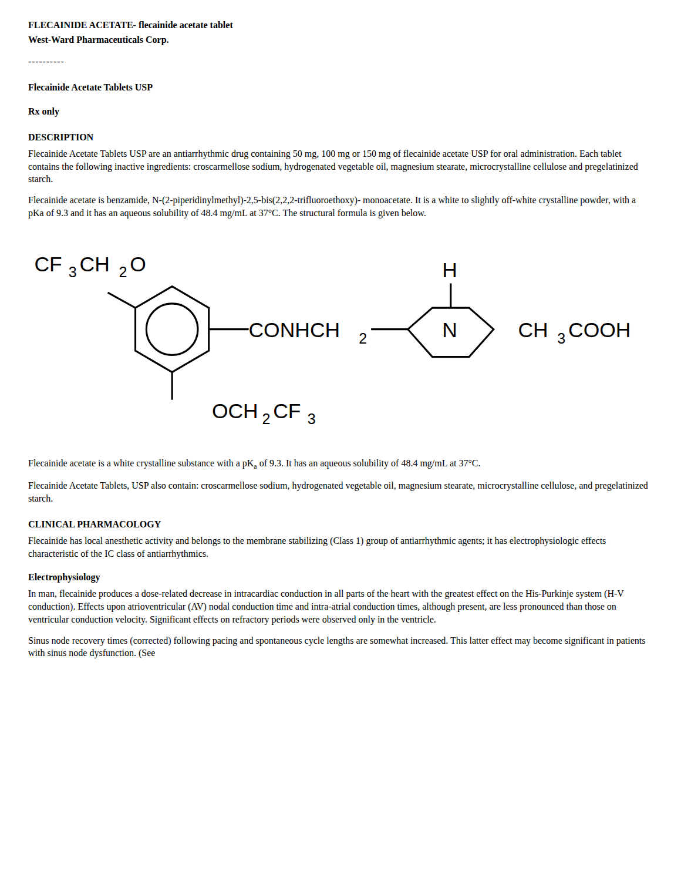FLECAINIDE ACETATE- flecainide acetate tablet
West-Ward Pharmaceuticals Corp.
----------
Flecainide Acetate Tablets USP
Rx only
DESCRIPTION
Flecainide Acetate Tablets USP are an antiarrhythmic drug containing 50 mg, 100 mg or 150 mg of flecainide acetate USP for oral administration. Each tablet contains the following inactive ingredients: croscarmellose sodium, hydrogenated vegetable oil, magnesium stearate, microcrystalline cellulose and pregelatinized starch.
Flecainide acetate is benzamide, N-(2-piperidinylmethyl)-2,5-bis(2,2,2-trifluoroethoxy)- monoacetate. It is a white to slightly off-white crystalline powder, with a pKa of 9.3 and it has an aqueous solubility of 48.4 mg/mL at 37°C. The structural formula is given below.
CF 3 CH 2 O CONHCH 2 H N CH 3 COOH OCH 2 CF 3
Flecainide acetate is a white crystalline substance with a pKa of 9.3. It has an aqueous solubility of 48.4 mg/mL at 37°C.
Flecainide Acetate Tablets, USP also contain: croscarmellose sodium, hydrogenated vegetable oil, magnesium stearate, microcrystalline cellulose, and pregelatinized starch.
CLINICAL PHARMACOLOGY
Flecainide has local anesthetic activity and belongs to the membrane stabilizing (Class 1) group of antiarrhythmic agents; it has electrophysiologic effects characteristic of the IC class of antiarrhythmics.
Electrophysiology
In man, flecainide produces a dose-related decrease in intracardiac conduction in all parts of the heart with the greatest effect on the His-Purkinje system (H-V conduction). Effects upon atrioventricular (AV) nodal conduction time and intra-atrial conduction times, although present, are less pronounced than those on ventricular conduction velocity. Significant effects on refractory periods were observed only in the ventricle.
Sinus node recovery times (corrected) following pacing and spontaneous cycle lengths are somewhat increased. This latter effect may become significant in patients with sinus node dysfunction. (See